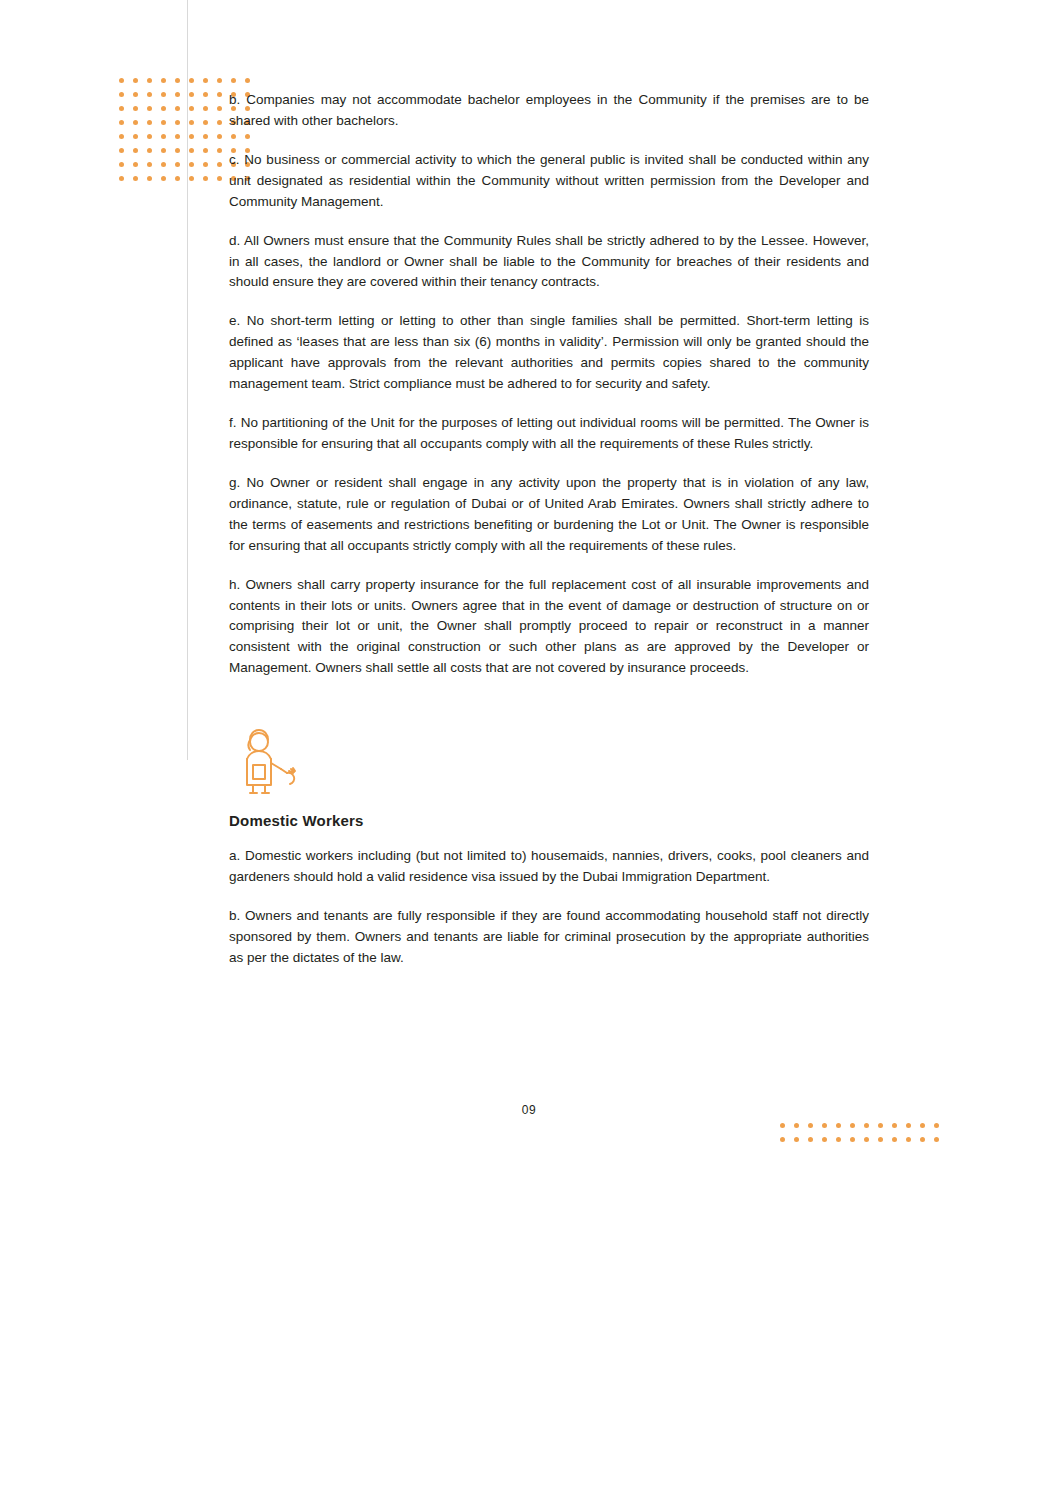b. Companies may not accommodate bachelor employees in the Community if the premises are to be shared with other bachelors.
c. No business or commercial activity to which the general public is invited shall be conducted within any unit designated as residential within the Community without written permission from the Developer and Community Management.
d. All Owners must ensure that the Community Rules shall be strictly adhered to by the Lessee. However, in all cases, the landlord or Owner shall be liable to the Community for breaches of their residents and should ensure they are covered within their tenancy contracts.
e. No short-term letting or letting to other than single families shall be permitted. Short-term letting is defined as ‘leases that are less than six (6) months in validity’. Permission will only be granted should the applicant have approvals from the relevant authorities and permits copies shared to the community management team. Strict compliance must be adhered to for security and safety.
f. No partitioning of the Unit for the purposes of letting out individual rooms will be permitted. The Owner is responsible for ensuring that all occupants comply with all the requirements of these Rules strictly.
g. No Owner or resident shall engage in any activity upon the property that is in violation of any law, ordinance, statute, rule or regulation of Dubai or of United Arab Emirates. Owners shall strictly adhere to the terms of easements and restrictions benefiting or burdening the Lot or Unit. The Owner is responsible for ensuring that all occupants strictly comply with all the requirements of these rules.
h. Owners shall carry property insurance for the full replacement cost of all insurable improvements and contents in their lots or units. Owners agree that in the event of damage or destruction of structure on or comprising their lot or unit, the Owner shall promptly proceed to repair or reconstruct in a manner consistent with the original construction or such other plans as are approved by the Developer or Management. Owners shall settle all costs that are not covered by insurance proceeds.
Domestic Workers
a. Domestic workers including (but not limited to) housemaids, nannies, drivers, cooks, pool cleaners and gardeners should hold a valid residence visa issued by the Dubai Immigration Department.
b. Owners and tenants are fully responsible if they are found accommodating household staff not directly sponsored by them. Owners and tenants are liable for criminal prosecution by the appropriate authorities as per the dictates of the law.
09